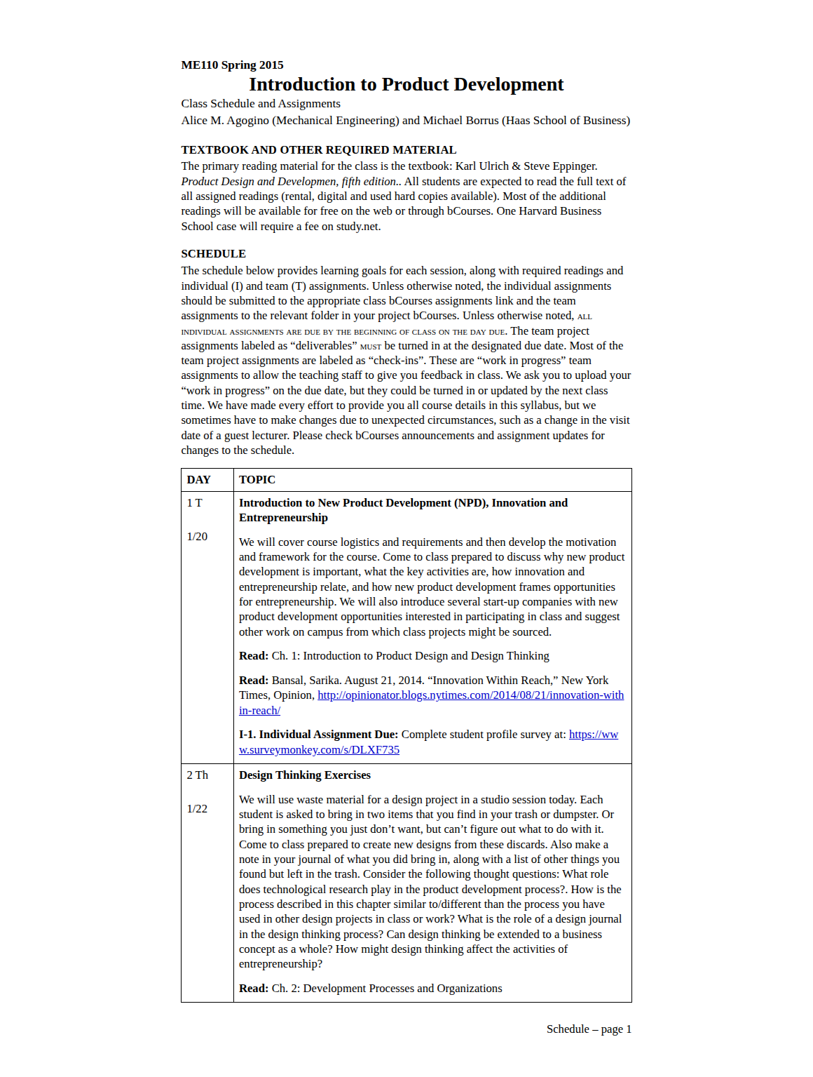ME110 Spring 2015
Introduction to Product Development
Class Schedule and Assignments
Alice M. Agogino (Mechanical Engineering) and Michael Borrus (Haas School of Business)
TEXTBOOK AND OTHER REQUIRED MATERIAL
The primary reading material for the class is the textbook: Karl Ulrich & Steve Eppinger. Product Design and Developmen, fifth edition.. All students are expected to read the full text of all assigned readings (rental, digital and used hard copies available). Most of the additional readings will be available for free on the web or through bCourses. One Harvard Business School case will require a fee on study.net.
SCHEDULE
The schedule below provides learning goals for each session, along with required readings and individual (I) and team (T) assignments. Unless otherwise noted, the individual assignments should be submitted to the appropriate class bCourses assignments link and the team assignments to the relevant folder in your project bCourses. Unless otherwise noted, all individual assignments are due by the beginning of class on the day due. The team project assignments labeled as “deliverables” must be turned in at the designated due date. Most of the team project assignments are labeled as “check-ins”. These are “work in progress” team assignments to allow the teaching staff to give you feedback in class. We ask you to upload your “work in progress” on the due date, but they could be turned in or updated by the next class time. We have made every effort to provide you all course details in this syllabus, but we sometimes have to make changes due to unexpected circumstances, such as a change in the visit date of a guest lecturer. Please check bCourses announcements and assignment updates for changes to the schedule.
| DAY | TOPIC |
| --- | --- |
| 1 T 1/20 | Introduction to New Product Development (NPD), Innovation and Entrepreneurship We will cover course logistics and requirements and then develop the motivation and framework for the course. Come to class prepared to discuss why new product development is important, what the key activities are, how innovation and entrepreneurship relate, and how new product development frames opportunities for entrepreneurship. We will also introduce several start-up companies with new product development opportunities interested in participating in class and suggest other work on campus from which class projects might be sourced. Read: Ch. 1: Introduction to Product Design and Design Thinking Read: Bansal, Sarika. August 21, 2014. “Innovation Within Reach,” New York Times, Opinion, http://opinionator.blogs.nytimes.com/2014/08/21/innovation-within-reach/ I-1. Individual Assignment Due: Complete student profile survey at: https://www.surveymonkey.com/s/DLXF735 |
| 2 Th 1/22 | Design Thinking Exercises We will use waste material for a design project in a studio session today. Each student is asked to bring in two items that you find in your trash or dumpster. Or bring in something you just don’t want, but can’t figure out what to do with it. Come to class prepared to create new designs from these discards. Also make a note in your journal of what you did bring in, along with a list of other things you found but left in the trash. Consider the following thought questions: What role does technological research play in the product development process?. How is the process described in this chapter similar to/different than the process you have used in other design projects in class or work? What is the role of a design journal in the design thinking process? Can design thinking be extended to a business concept as a whole? How might design thinking affect the activities of entrepreneurship? Read: Ch. 2: Development Processes and Organizations |
Schedule – page 1